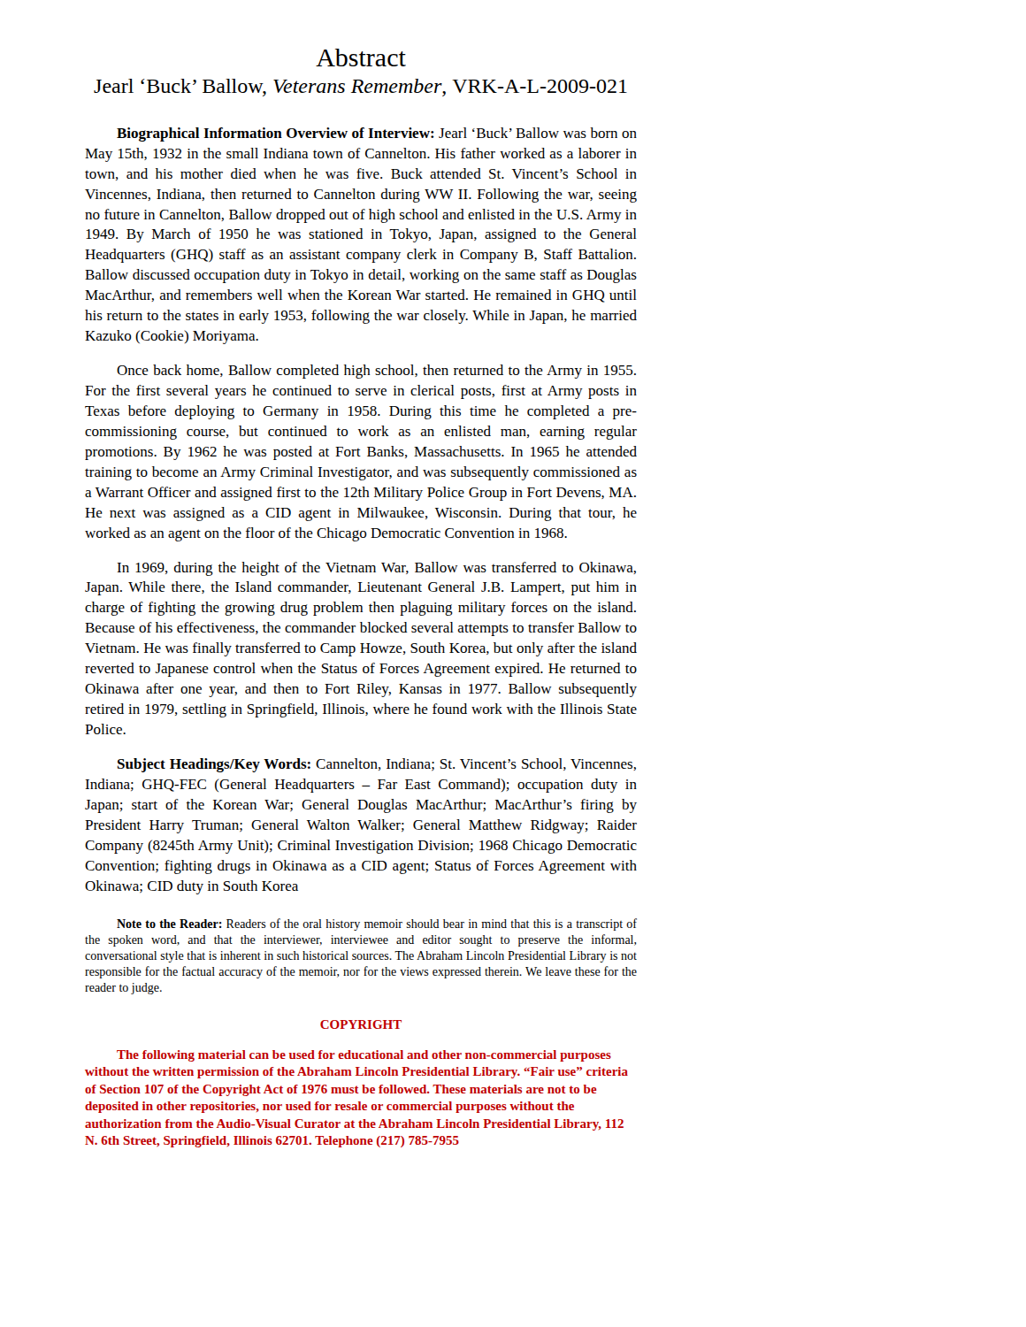Abstract
Jearl ‘Buck’ Ballow, Veterans Remember, VRK-A-L-2009-021
Biographical Information Overview of Interview: Jearl ‘Buck’ Ballow was born on May 15th, 1932 in the small Indiana town of Cannelton. His father worked as a laborer in town, and his mother died when he was five. Buck attended St. Vincent’s School in Vincennes, Indiana, then returned to Cannelton during WW II. Following the war, seeing no future in Cannelton, Ballow dropped out of high school and enlisted in the U.S. Army in 1949. By March of 1950 he was stationed in Tokyo, Japan, assigned to the General Headquarters (GHQ) staff as an assistant company clerk in Company B, Staff Battalion. Ballow discussed occupation duty in Tokyo in detail, working on the same staff as Douglas MacArthur, and remembers well when the Korean War started. He remained in GHQ until his return to the states in early 1953, following the war closely. While in Japan, he married Kazuko (Cookie) Moriyama.
Once back home, Ballow completed high school, then returned to the Army in 1955. For the first several years he continued to serve in clerical posts, first at Army posts in Texas before deploying to Germany in 1958. During this time he completed a pre-commissioning course, but continued to work as an enlisted man, earning regular promotions. By 1962 he was posted at Fort Banks, Massachusetts. In 1965 he attended training to become an Army Criminal Investigator, and was subsequently commissioned as a Warrant Officer and assigned first to the 12th Military Police Group in Fort Devens, MA. He next was assigned as a CID agent in Milwaukee, Wisconsin. During that tour, he worked as an agent on the floor of the Chicago Democratic Convention in 1968.
In 1969, during the height of the Vietnam War, Ballow was transferred to Okinawa, Japan. While there, the Island commander, Lieutenant General J.B. Lampert, put him in charge of fighting the growing drug problem then plaguing military forces on the island. Because of his effectiveness, the commander blocked several attempts to transfer Ballow to Vietnam. He was finally transferred to Camp Howze, South Korea, but only after the island reverted to Japanese control when the Status of Forces Agreement expired. He returned to Okinawa after one year, and then to Fort Riley, Kansas in 1977. Ballow subsequently retired in 1979, settling in Springfield, Illinois, where he found work with the Illinois State Police.
Subject Headings/Key Words: Cannelton, Indiana; St. Vincent’s School, Vincennes, Indiana; GHQ-FEC (General Headquarters – Far East Command); occupation duty in Japan; start of the Korean War; General Douglas MacArthur; MacArthur’s firing by President Harry Truman; General Walton Walker; General Matthew Ridgway; Raider Company (8245th Army Unit); Criminal Investigation Division; 1968 Chicago Democratic Convention; fighting drugs in Okinawa as a CID agent; Status of Forces Agreement with Okinawa; CID duty in South Korea
Note to the Reader: Readers of the oral history memoir should bear in mind that this is a transcript of the spoken word, and that the interviewer, interviewee and editor sought to preserve the informal, conversational style that is inherent in such historical sources. The Abraham Lincoln Presidential Library is not responsible for the factual accuracy of the memoir, nor for the views expressed therein. We leave these for the reader to judge.
COPYRIGHT
The following material can be used for educational and other non-commercial purposes without the written permission of the Abraham Lincoln Presidential Library. “Fair use” criteria of Section 107 of the Copyright Act of 1976 must be followed. These materials are not to be deposited in other repositories, nor used for resale or commercial purposes without the authorization from the Audio-Visual Curator at the Abraham Lincoln Presidential Library, 112 N. 6th Street, Springfield, Illinois 62701. Telephone (217) 785-7955